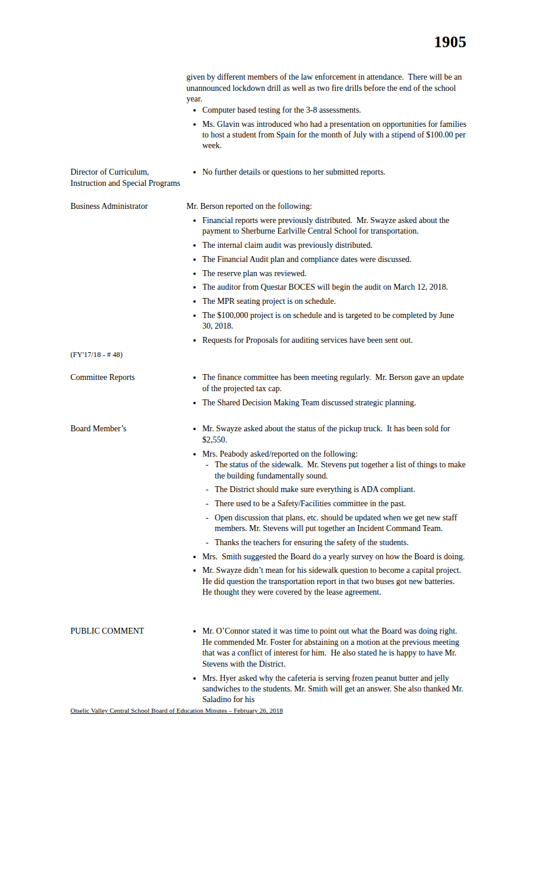1905
| | given by different members of the law enforcement in attendance. There will be an unannounced lockdown drill as well as two fire drills before the end of the school year. Computer based testing for the 3-8 assessments. Ms. Glavin was introduced who had a presentation on opportunities for families to host a student from Spain for the month of July with a stipend of $100.00 per week. |
| Director of Curriculum, Instruction and Special Programs | No further details or questions to her submitted reports. |
| Business Administrator | Mr. Berson reported on the following: Financial reports were previously distributed. Mr. Swayze asked about the payment to Sherburne Earlville Central School for transportation. The internal claim audit was previously distributed. The Financial Audit plan and compliance dates were discussed. The reserve plan was reviewed. The auditor from Questar BOCES will begin the audit on March 12, 2018. The MPR seating project is on schedule. The $100,000 project is on schedule and is targeted to be completed by June 30, 2018. Requests for Proposals for auditing services have been sent out. |
| (FY'17/18 - # 48) | |
| Committee Reports | The finance committee has been meeting regularly. Mr. Berson gave an update of the projected tax cap. The Shared Decision Making Team discussed strategic planning. |
| Board Member’s | Mr. Swayze asked about the status of the pickup truck. It has been sold for $2,550. Mrs. Peabody asked/reported on the following: The status of the sidewalk. Mr. Stevens put together a list of things to make the building fundamentally sound. The District should make sure everything is ADA compliant. There used to be a Safety/Facilities committee in the past. Open discussion that plans, etc. should be updated when we get new staff members. Mr. Stevens will put together an Incident Command Team. Thanks the teachers for ensuring the safety of the students. Mrs. Smith suggested the Board do a yearly survey on how the Board is doing. Mr. Swayze didn’t mean for his sidewalk question to become a capital project. He did question the transportation report in that two buses got new batteries. He thought they were covered by the lease agreement. |
| PUBLIC COMMENT | Mr. O’Connor stated it was time to point out what the Board was doing right. He commended Mr. Foster for abstaining on a motion at the previous meeting that was a conflict of interest for him. He also stated he is happy to have Mr. Stevens with the District. Mrs. Hyer asked why the cafeteria is serving frozen peanut butter and jelly sandwiches to the students. Mr. Smith will get an answer. She also thanked Mr. Saladino for his |
Otselic Valley Central School Board of Education Minutes – February 26, 2018